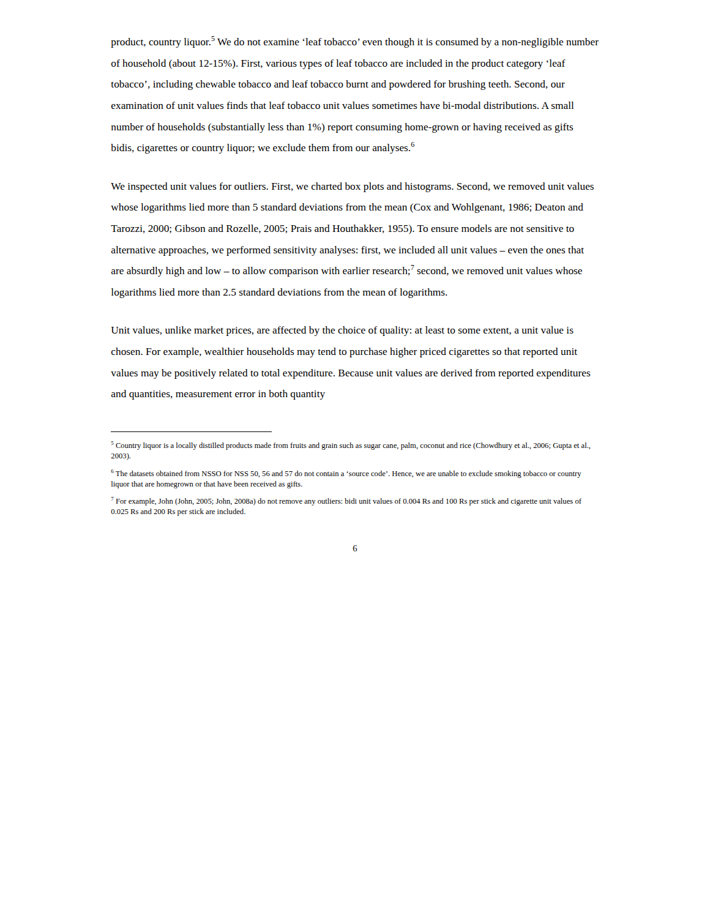product, country liquor.5 We do not examine ‘leaf tobacco’ even though it is consumed by a non-negligible number of household (about 12-15%). First, various types of leaf tobacco are included in the product category ‘leaf tobacco’, including chewable tobacco and leaf tobacco burnt and powdered for brushing teeth. Second, our examination of unit values finds that leaf tobacco unit values sometimes have bi-modal distributions. A small number of households (substantially less than 1%) report consuming home-grown or having received as gifts bidis, cigarettes or country liquor; we exclude them from our analyses.6
We inspected unit values for outliers. First, we charted box plots and histograms. Second, we removed unit values whose logarithms lied more than 5 standard deviations from the mean (Cox and Wohlgenant, 1986; Deaton and Tarozzi, 2000; Gibson and Rozelle, 2005; Prais and Houthakker, 1955). To ensure models are not sensitive to alternative approaches, we performed sensitivity analyses: first, we included all unit values – even the ones that are absurdly high and low – to allow comparison with earlier research;7 second, we removed unit values whose logarithms lied more than 2.5 standard deviations from the mean of logarithms.
Unit values, unlike market prices, are affected by the choice of quality: at least to some extent, a unit value is chosen. For example, wealthier households may tend to purchase higher priced cigarettes so that reported unit values may be positively related to total expenditure. Because unit values are derived from reported expenditures and quantities, measurement error in both quantity
5 Country liquor is a locally distilled products made from fruits and grain such as sugar cane, palm, coconut and rice (Chowdhury et al., 2006; Gupta et al., 2003).
6 The datasets obtained from NSSO for NSS 50, 56 and 57 do not contain a ‘source code’. Hence, we are unable to exclude smoking tobacco or country liquor that are homegrown or that have been received as gifts.
7 For example, John (John, 2005; John, 2008a) do not remove any outliers: bidi unit values of 0.004 Rs and 100 Rs per stick and cigarette unit values of 0.025 Rs and 200 Rs per stick are included.
6